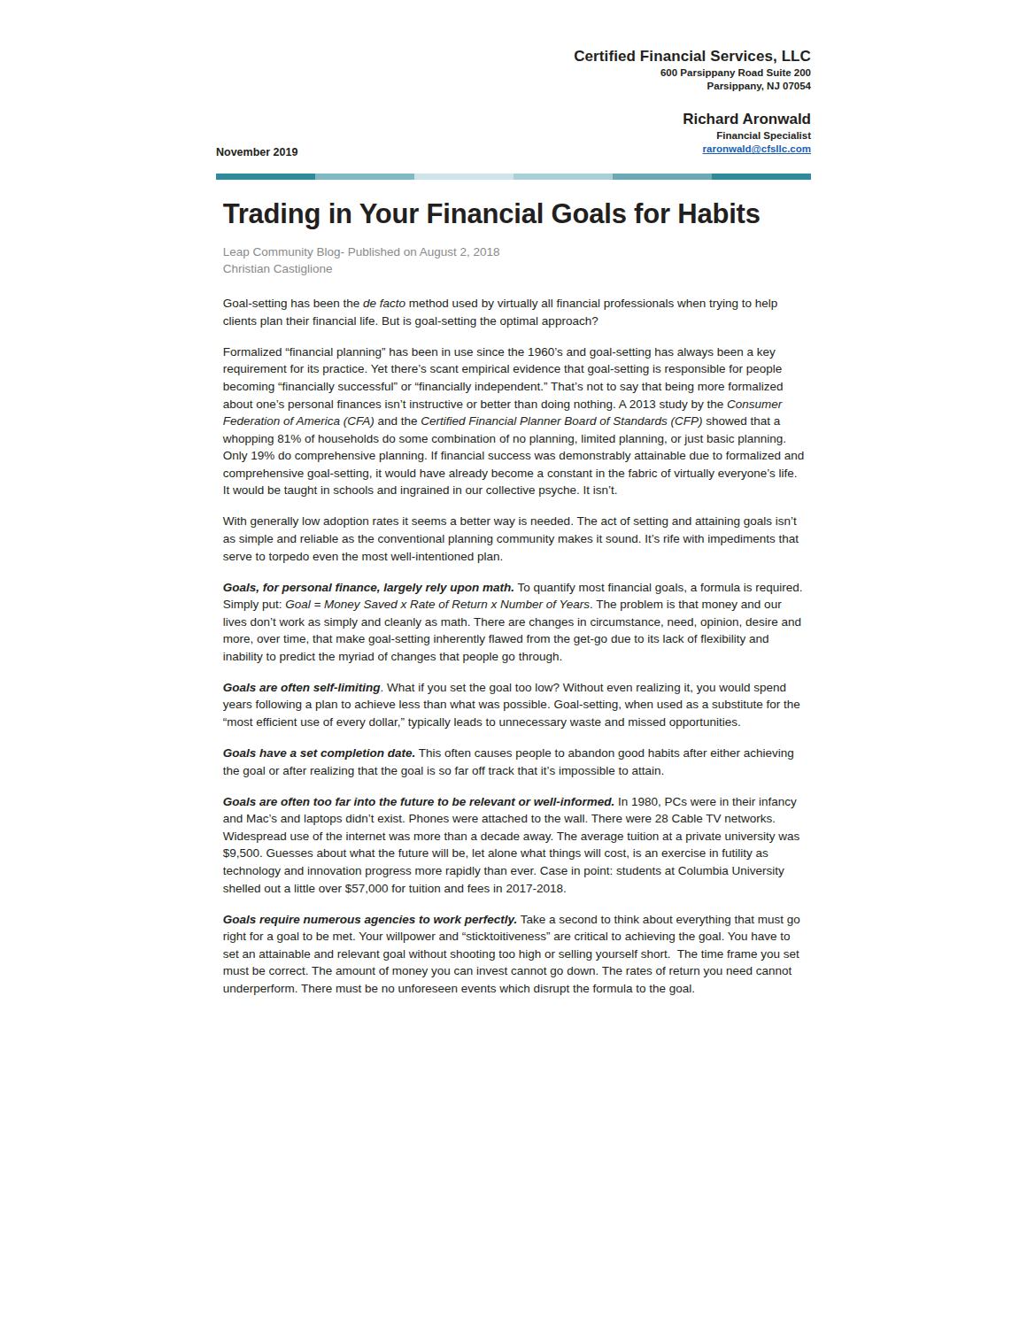Certified Financial Services, LLC
600 Parsippany Road Suite 200
Parsippany, NJ 07054
Richard Aronwald
Financial Specialist
raronwald@cfsllc.com
November 2019
Trading in Your Financial Goals for Habits
Leap Community Blog- Published on August 2, 2018
Christian Castiglione
Goal-setting has been the de facto method used by virtually all financial professionals when trying to help clients plan their financial life. But is goal-setting the optimal approach?
Formalized “financial planning” has been in use since the 1960’s and goal-setting has always been a key requirement for its practice. Yet there’s scant empirical evidence that goal-setting is responsible for people becoming “financially successful” or “financially independent.” That’s not to say that being more formalized about one’s personal finances isn’t instructive or better than doing nothing. A 2013 study by the Consumer Federation of America (CFA) and the Certified Financial Planner Board of Standards (CFP) showed that a whopping 81% of households do some combination of no planning, limited planning, or just basic planning. Only 19% do comprehensive planning. If financial success was demonstrably attainable due to formalized and comprehensive goal-setting, it would have already become a constant in the fabric of virtually everyone’s life. It would be taught in schools and ingrained in our collective psyche. It isn’t.
With generally low adoption rates it seems a better way is needed. The act of setting and attaining goals isn’t as simple and reliable as the conventional planning community makes it sound. It’s rife with impediments that serve to torpedo even the most well-intentioned plan.
Goals, for personal finance, largely rely upon math. To quantify most financial goals, a formula is required. Simply put: Goal = Money Saved x Rate of Return x Number of Years. The problem is that money and our lives don’t work as simply and cleanly as math. There are changes in circumstance, need, opinion, desire and more, over time, that make goal-setting inherently flawed from the get-go due to its lack of flexibility and inability to predict the myriad of changes that people go through.
Goals are often self-limiting. What if you set the goal too low? Without even realizing it, you would spend years following a plan to achieve less than what was possible. Goal-setting, when used as a substitute for the “most efficient use of every dollar,” typically leads to unnecessary waste and missed opportunities.
Goals have a set completion date. This often causes people to abandon good habits after either achieving the goal or after realizing that the goal is so far off track that it’s impossible to attain.
Goals are often too far into the future to be relevant or well-informed. In 1980, PCs were in their infancy and Mac’s and laptops didn’t exist. Phones were attached to the wall. There were 28 Cable TV networks. Widespread use of the internet was more than a decade away. The average tuition at a private university was $9,500. Guesses about what the future will be, let alone what things will cost, is an exercise in futility as technology and innovation progress more rapidly than ever. Case in point: students at Columbia University shelled out a little over $57,000 for tuition and fees in 2017-2018.
Goals require numerous agencies to work perfectly. Take a second to think about everything that must go right for a goal to be met. Your willpower and “sticktoitiveness” are critical to achieving the goal. You have to set an attainable and relevant goal without shooting too high or selling yourself short. The time frame you set must be correct. The amount of money you can invest cannot go down. The rates of return you need cannot underperform. There must be no unforeseen events which disrupt the formula to the goal.